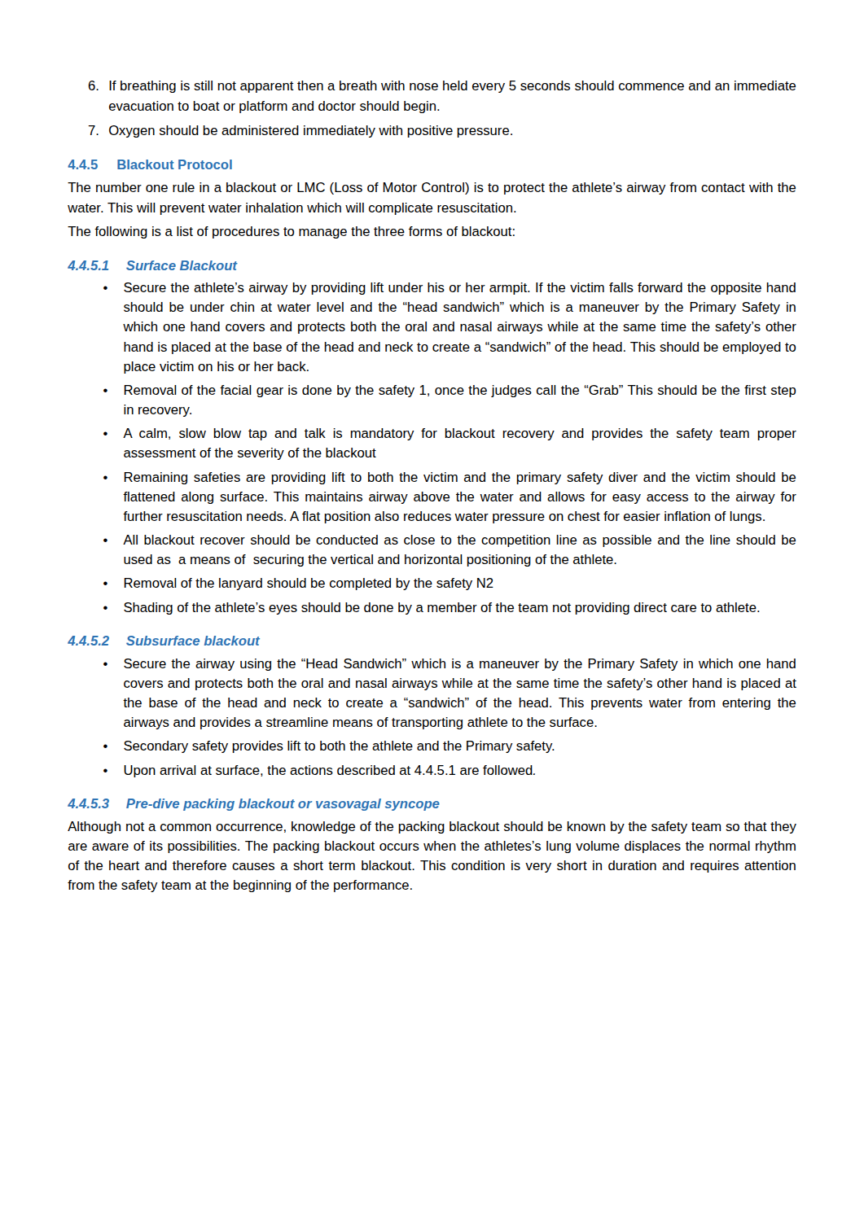If breathing is still not apparent then a breath with nose held every 5 seconds should commence and an immediate evacuation to boat or platform and doctor should begin.
Oxygen should be administered immediately with positive pressure.
4.4.5 Blackout Protocol
The number one rule in a blackout or LMC (Loss of Motor Control) is to protect the athlete’s airway from contact with the water. This will prevent water inhalation which will complicate resuscitation.
The following is a list of procedures to manage the three forms of blackout:
4.4.5.1 Surface Blackout
Secure the athlete’s airway by providing lift under his or her armpit. If the victim falls forward the opposite hand should be under chin at water level and the “head sandwich” which is a maneuver by the Primary Safety in which one hand covers and protects both the oral and nasal airways while at the same time the safety’s other hand is placed at the base of the head and neck to create a “sandwich” of the head. This should be employed to place victim on his or her back.
Removal of the facial gear is done by the safety 1, once the judges call the “Grab” This should be the first step in recovery.
A calm, slow blow tap and talk is mandatory for blackout recovery and provides the safety team proper assessment of the severity of the blackout
Remaining safeties are providing lift to both the victim and the primary safety diver and the victim should be flattened along surface. This maintains airway above the water and allows for easy access to the airway for further resuscitation needs. A flat position also reduces water pressure on chest for easier inflation of lungs.
All blackout recover should be conducted as close to the competition line as possible and the line should be used as a means of securing the vertical and horizontal positioning of the athlete.
Removal of the lanyard should be completed by the safety N2
Shading of the athlete’s eyes should be done by a member of the team not providing direct care to athlete.
4.4.5.2 Subsurface blackout
Secure the airway using the “Head Sandwich” which is a maneuver by the Primary Safety in which one hand covers and protects both the oral and nasal airways while at the same time the safety’s other hand is placed at the base of the head and neck to create a “sandwich” of the head. This prevents water from entering the airways and provides a streamline means of transporting athlete to the surface.
Secondary safety provides lift to both the athlete and the Primary safety.
Upon arrival at surface, the actions described at 4.4.5.1 are followed.
4.4.5.3 Pre-dive packing blackout or vasovagal syncope
Although not a common occurrence, knowledge of the packing blackout should be known by the safety team so that they are aware of its possibilities. The packing blackout occurs when the athletes’s lung volume displaces the normal rhythm of the heart and therefore causes a short term blackout. This condition is very short in duration and requires attention from the safety team at the beginning of the performance.